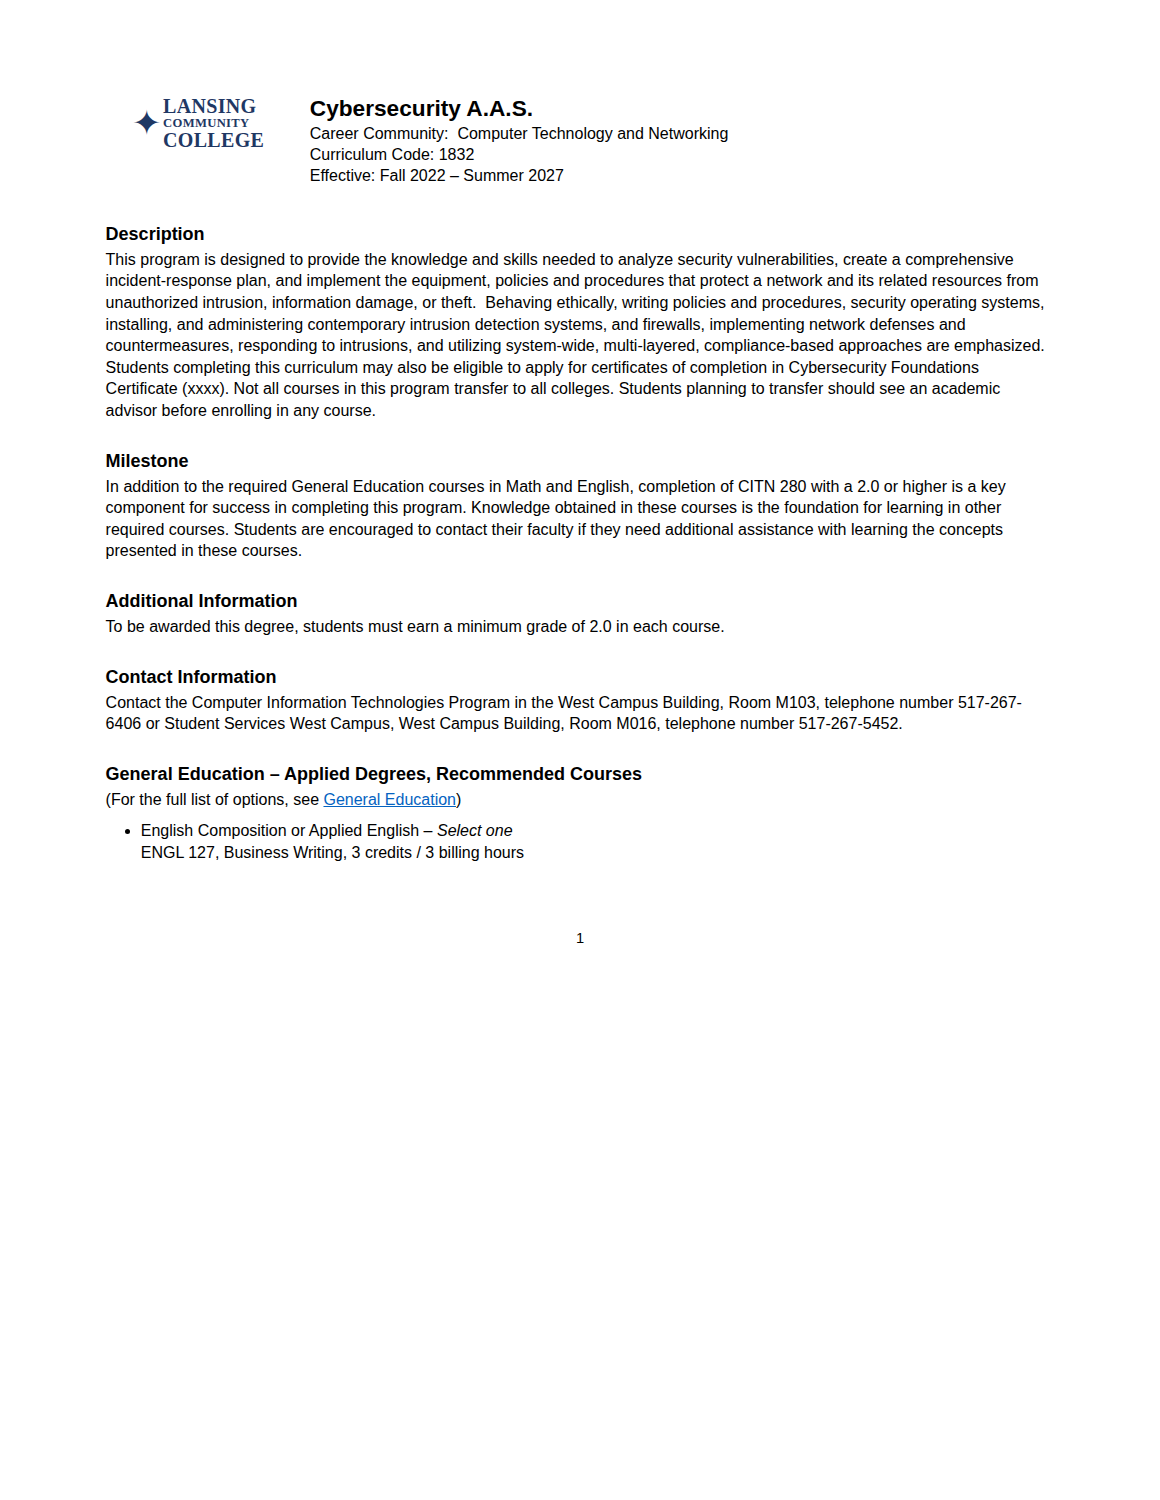✦LANSING COMMUNITY COLLEGE
Cybersecurity A.A.S.
Career Community: Computer Technology and Networking
Curriculum Code: 1832
Effective: Fall 2022 – Summer 2027
Description
This program is designed to provide the knowledge and skills needed to analyze security vulnerabilities, create a comprehensive incident-response plan, and implement the equipment, policies and procedures that protect a network and its related resources from unauthorized intrusion, information damage, or theft. Behaving ethically, writing policies and procedures, security operating systems, installing, and administering contemporary intrusion detection systems, and firewalls, implementing network defenses and countermeasures, responding to intrusions, and utilizing system-wide, multi-layered, compliance-based approaches are emphasized. Students completing this curriculum may also be eligible to apply for certificates of completion in Cybersecurity Foundations Certificate (xxxx). Not all courses in this program transfer to all colleges. Students planning to transfer should see an academic advisor before enrolling in any course.
Milestone
In addition to the required General Education courses in Math and English, completion of CITN 280 with a 2.0 or higher is a key component for success in completing this program. Knowledge obtained in these courses is the foundation for learning in other required courses. Students are encouraged to contact their faculty if they need additional assistance with learning the concepts presented in these courses.
Additional Information
To be awarded this degree, students must earn a minimum grade of 2.0 in each course.
Contact Information
Contact the Computer Information Technologies Program in the West Campus Building, Room M103, telephone number 517-267-6406 or Student Services West Campus, West Campus Building, Room M016, telephone number 517-267-5452.
General Education – Applied Degrees, Recommended Courses
(For the full list of options, see General Education)
English Composition or Applied English – Select one ENGL 127, Business Writing, 3 credits / 3 billing hours
1